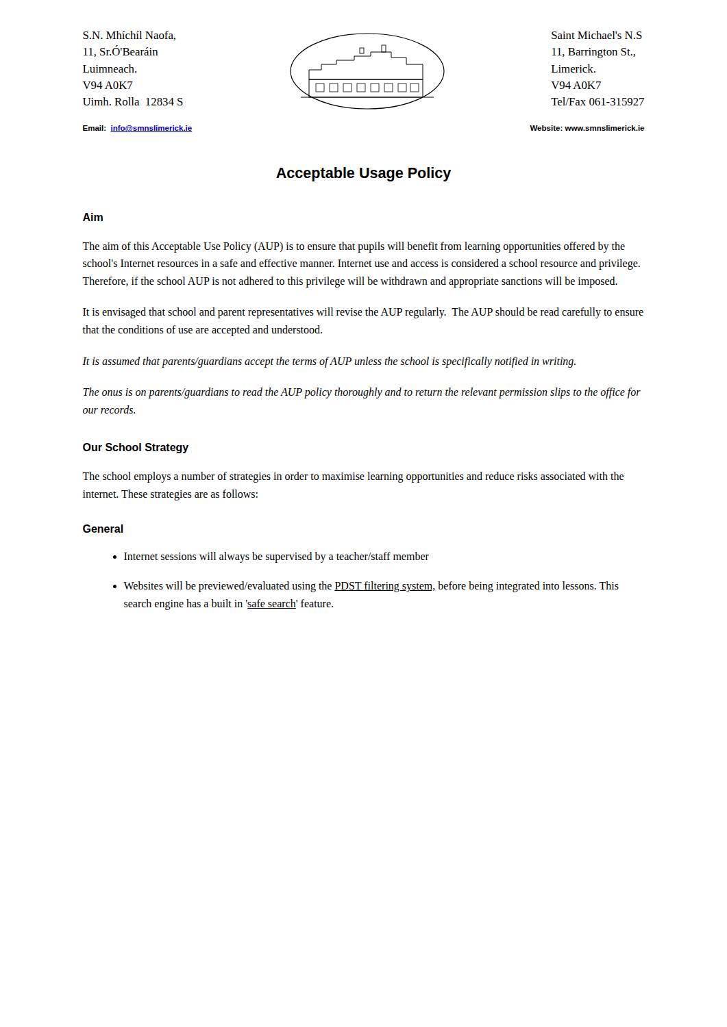S.N. Mhíchíl Naofa,
11, Sr.Ó'Bearáin
Luimneach.
V94 A0K7
Uimh. Rolla 12834 S
Saint Michael's N.S
11, Barrington St.,
Limerick.
V94 A0K7
Tel/Fax 061-315927
Email: info@smnslimerick.ie Website: www.smnslimerick.ie
Acceptable Usage Policy
Aim
The aim of this Acceptable Use Policy (AUP) is to ensure that pupils will benefit from learning opportunities offered by the school's Internet resources in a safe and effective manner. Internet use and access is considered a school resource and privilege. Therefore, if the school AUP is not adhered to this privilege will be withdrawn and appropriate sanctions will be imposed.
It is envisaged that school and parent representatives will revise the AUP regularly. The AUP should be read carefully to ensure that the conditions of use are accepted and understood.
It is assumed that parents/guardians accept the terms of AUP unless the school is specifically notified in writing.
The onus is on parents/guardians to read the AUP policy thoroughly and to return the relevant permission slips to the office for our records.
Our School Strategy
The school employs a number of strategies in order to maximise learning opportunities and reduce risks associated with the internet. These strategies are as follows:
General
Internet sessions will always be supervised by a teacher/staff member
Websites will be previewed/evaluated using the PDST filtering system, before being integrated into lessons. This search engine has a built in 'safe search' feature.